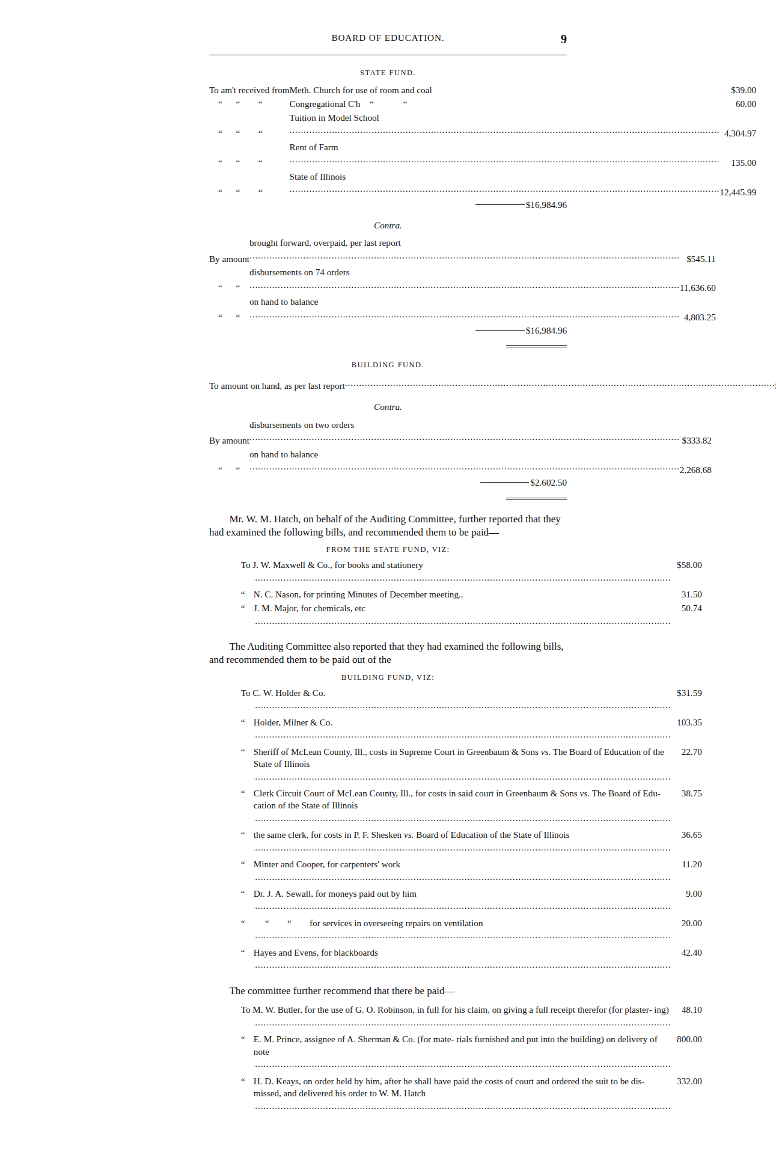BOARD OF EDUCATION.
9
STATE FUND.
| To am't received from | Meth. Church for use of room and coal | $39.00 | |
| “ “ “ | Congregational C'h “ “ | 60.00 | |
| “ “ “ | Tuition in Model School | 4,304.97 | |
| “ “ “ | Rent of Farm | 135.00 | |
| “ “ “ | State of Illinois | 12,445.99 | |
$16,984.96
Contra.
| By amount | brought forward, overpaid, per last report | $545.11 | |
| “ “ | disbursements on 74 orders | 11,636.60 | |
| “ “ | on hand to balance | 4,803.25 | |
$16,984.96
BUILDING FUND.
| To amount on hand, as per last report | | $2,602.50 |
Contra.
| By amount | disbursements on two orders | $333.82 |
| “ “ | on hand to balance | 2,268.68 |
$2.602.50
Mr. W. M. Hatch, on behalf of the Auditing Committee, further reported that they had examined the following bills, and recommended them to be paid—
FROM THE STATE FUND, VIZ:
| To J. W. Maxwell & Co., for books and stationery | $58.00 |
| “ N. C. Nason, for printing Minutes of December meeting.. | 31.50 |
| “ J. M. Major, for chemicals, etc | 50.74 |
The Auditing Committee also reported that they had examined the following bills, and recommended them to be paid out of the
BUILDING FUND, VIZ:
| To C. W. Holder & Co. | $31.59 |
| “ Holder, Milner & Co. | 103.35 |
| “ Sheriff of McLean County, Ill., costs in Supreme Court in Greenbaum & Sons vs. The Board of Education of the State of Illinois | 22.70 |
| “ Clerk Circuit Court of McLean County, Ill., for costs in said court in Greenbaum & Sons vs. The Board of Edu- cation of the State of Illinois | 38.75 |
| “ the same clerk, for costs in P. F. Shesken vs. Board of Education of the State of Illinois | 36.65 |
| “ Minter and Cooper, for carpenters' work | 11.20 |
| “ Dr. J. A. Sewall, for moneys paid out by him | 9.00 |
| “ “ “ for services in overseeing repairs on ventilation | 20.00 |
| “ Hayes and Evens, for blackboards | 42.40 |
The committee further recommend that there be paid—
| To M. W. Butler, for the use of G. O. Robinson, in full for his claim, on giving a full receipt therefor (for plaster- ing) | 48.10 |
| “ E. M. Prince, assignee of A. Sherman & Co. (for mate- rials furnished and put into the building) on delivery of note | 800.00 |
| “ H. D. Keays, on order held by him, after he shall have paid the costs of court and ordered the suit to be dis- missed, and delivered his order to W. M. Hatch | 332.00 |